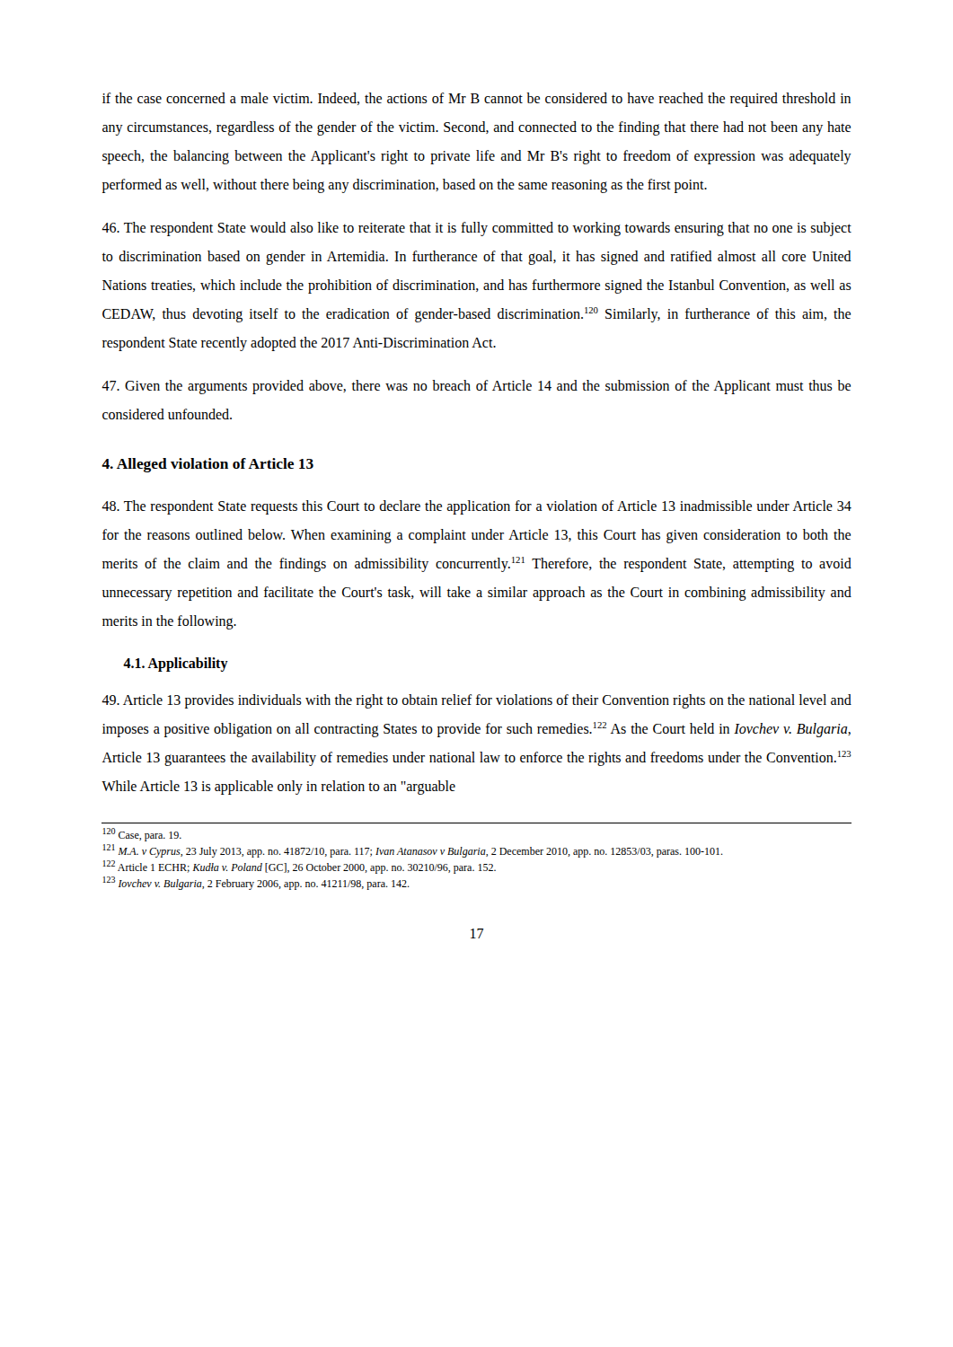if the case concerned a male victim. Indeed, the actions of Mr B cannot be considered to have reached the required threshold in any circumstances, regardless of the gender of the victim. Second, and connected to the finding that there had not been any hate speech, the balancing between the Applicant's right to private life and Mr B's right to freedom of expression was adequately performed as well, without there being any discrimination, based on the same reasoning as the first point.
46. The respondent State would also like to reiterate that it is fully committed to working towards ensuring that no one is subject to discrimination based on gender in Artemidia. In furtherance of that goal, it has signed and ratified almost all core United Nations treaties, which include the prohibition of discrimination, and has furthermore signed the Istanbul Convention, as well as CEDAW, thus devoting itself to the eradication of gender-based discrimination.120 Similarly, in furtherance of this aim, the respondent State recently adopted the 2017 Anti-Discrimination Act.
47. Given the arguments provided above, there was no breach of Article 14 and the submission of the Applicant must thus be considered unfounded.
4. Alleged violation of Article 13
48. The respondent State requests this Court to declare the application for a violation of Article 13 inadmissible under Article 34 for the reasons outlined below. When examining a complaint under Article 13, this Court has given consideration to both the merits of the claim and the findings on admissibility concurrently.121 Therefore, the respondent State, attempting to avoid unnecessary repetition and facilitate the Court's task, will take a similar approach as the Court in combining admissibility and merits in the following.
4.1. Applicability
49. Article 13 provides individuals with the right to obtain relief for violations of their Convention rights on the national level and imposes a positive obligation on all contracting States to provide for such remedies.122 As the Court held in Iovchev v. Bulgaria, Article 13 guarantees the availability of remedies under national law to enforce the rights and freedoms under the Convention.123 While Article 13 is applicable only in relation to an "arguable
120 Case, para. 19.
121 M.A. v Cyprus, 23 July 2013, app. no. 41872/10, para. 117; Ivan Atanasov v Bulgaria, 2 December 2010, app. no. 12853/03, paras. 100-101.
122 Article 1 ECHR; Kudła v. Poland [GC], 26 October 2000, app. no. 30210/96, para. 152.
123 Iovchev v. Bulgaria, 2 February 2006, app. no. 41211/98, para. 142.
17